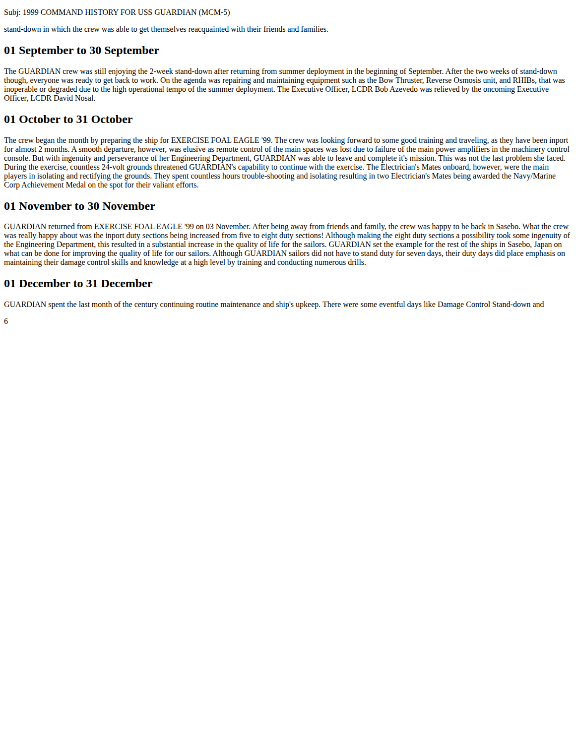Subj: 1999 COMMAND HISTORY FOR USS GUARDIAN (MCM-5)
stand-down in which the crew was able to get themselves reacquainted with their friends and families.
01 September to 30 September
The GUARDIAN crew was still enjoying the 2-week stand-down after returning from summer deployment in the beginning of September. After the two weeks of stand-down though, everyone was ready to get back to work. On the agenda was repairing and maintaining equipment such as the Bow Thruster, Reverse Osmosis unit, and RHIBs, that was inoperable or degraded due to the high operational tempo of the summer deployment. The Executive Officer, LCDR Bob Azevedo was relieved by the oncoming Executive Officer, LCDR David Nosal.
01 October to 31 October
The crew began the month by preparing the ship for EXERCISE FOAL EAGLE '99. The crew was looking forward to some good training and traveling, as they have been inport for almost 2 months. A smooth departure, however, was elusive as remote control of the main spaces was lost due to failure of the main power amplifiers in the machinery control console. But with ingenuity and perseverance of her Engineering Department, GUARDIAN was able to leave and complete it's mission. This was not the last problem she faced. During the exercise, countless 24-volt grounds threatened GUARDIAN's capability to continue with the exercise. The Electrician's Mates onboard, however, were the main players in isolating and rectifying the grounds. They spent countless hours trouble-shooting and isolating resulting in two Electrician's Mates being awarded the Navy/Marine Corp Achievement Medal on the spot for their valiant efforts.
01 November to 30 November
GUARDIAN returned from EXERCISE FOAL EAGLE '99 on 03 November. After being away from friends and family, the crew was happy to be back in Sasebo. What the crew was really happy about was the inport duty sections being increased from five to eight duty sections! Although making the eight duty sections a possibility took some ingenuity of the Engineering Department, this resulted in a substantial increase in the quality of life for the sailors. GUARDIAN set the example for the rest of the ships in Sasebo, Japan on what can be done for improving the quality of life for our sailors. Although GUARDIAN sailors did not have to stand duty for seven days, their duty days did place emphasis on maintaining their damage control skills and knowledge at a high level by training and conducting numerous drills.
01 December to 31 December
GUARDIAN spent the last month of the century continuing routine maintenance and ship's upkeep. There were some eventful days like Damage Control Stand-down and
6